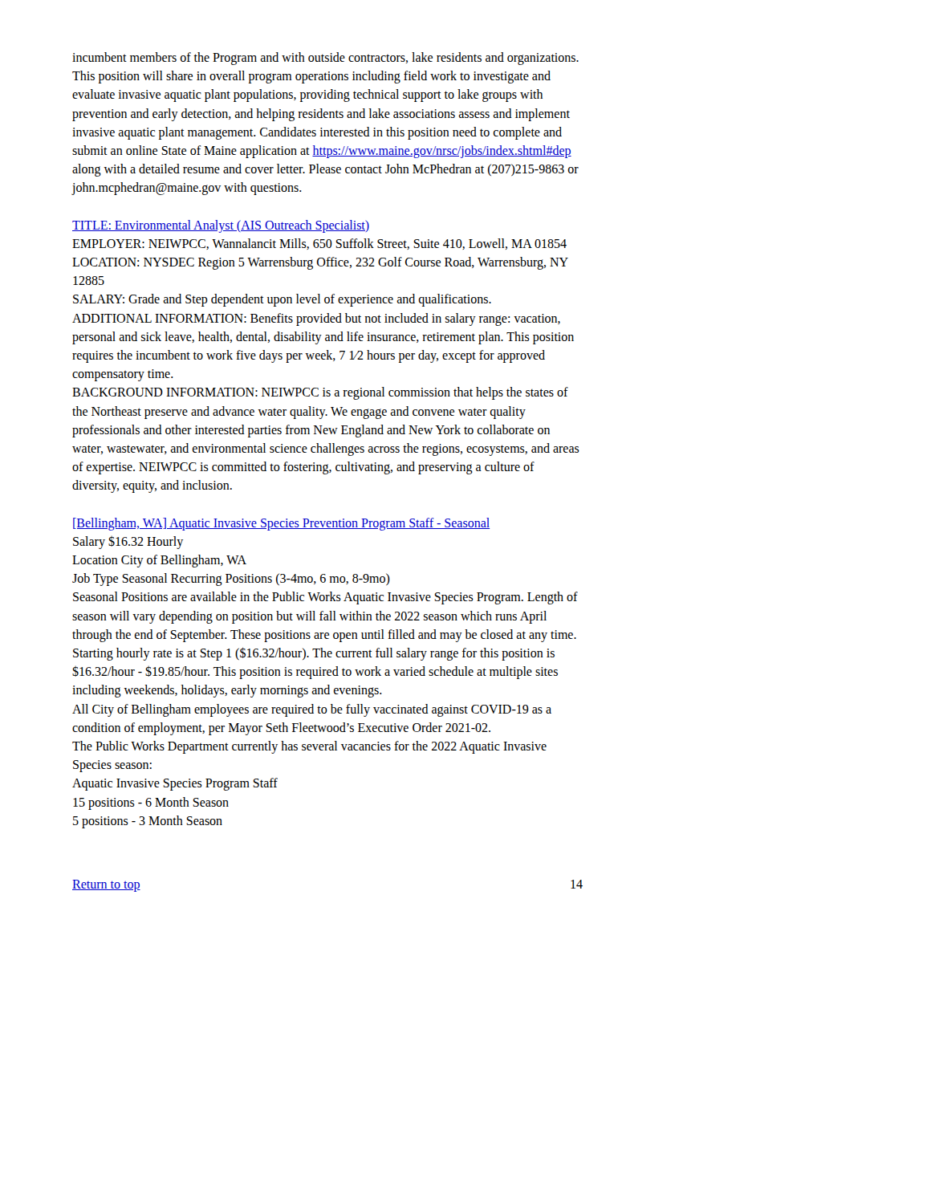incumbent members of the Program and with outside contractors, lake residents and organizations. This position will share in overall program operations including field work to investigate and evaluate invasive aquatic plant populations, providing technical support to lake groups with prevention and early detection, and helping residents and lake associations assess and implement invasive aquatic plant management. Candidates interested in this position need to complete and submit an online State of Maine application at https://www.maine.gov/nrsc/jobs/index.shtml#dep along with a detailed resume and cover letter. Please contact John McPhedran at (207)215-9863 or john.mcphedran@maine.gov with questions.
TITLE: Environmental Analyst (AIS Outreach Specialist)
EMPLOYER: NEIWPCC, Wannalancit Mills, 650 Suffolk Street, Suite 410, Lowell, MA 01854
LOCATION: NYSDEC Region 5 Warrensburg Office, 232 Golf Course Road, Warrensburg, NY 12885
SALARY: Grade and Step dependent upon level of experience and qualifications.
ADDITIONAL INFORMATION: Benefits provided but not included in salary range: vacation, personal and sick leave, health, dental, disability and life insurance, retirement plan. This position requires the incumbent to work five days per week, 7 1⁄2 hours per day, except for approved compensatory time.
BACKGROUND INFORMATION: NEIWPCC is a regional commission that helps the states of the Northeast preserve and advance water quality. We engage and convene water quality professionals and other interested parties from New England and New York to collaborate on water, wastewater, and environmental science challenges across the regions, ecosystems, and areas of expertise. NEIWPCC is committed to fostering, cultivating, and preserving a culture of diversity, equity, and inclusion.
[Bellingham, WA] Aquatic Invasive Species Prevention Program Staff - Seasonal
Salary $16.32 Hourly
Location City of Bellingham, WA
Job Type Seasonal Recurring Positions (3-4mo, 6 mo, 8-9mo)
Seasonal Positions are available in the Public Works Aquatic Invasive Species Program. Length of season will vary depending on position but will fall within the 2022 season which runs April through the end of September. These positions are open until filled and may be closed at any time. Starting hourly rate is at Step 1 ($16.32/hour). The current full salary range for this position is $16.32/hour - $19.85/hour. This position is required to work a varied schedule at multiple sites including weekends, holidays, early mornings and evenings.
All City of Bellingham employees are required to be fully vaccinated against COVID-19 as a condition of employment, per Mayor Seth Fleetwood’s Executive Order 2021-02.
The Public Works Department currently has several vacancies for the 2022 Aquatic Invasive Species season:
Aquatic Invasive Species Program Staff
15 positions - 6 Month Season
5 positions - 3 Month Season
Return to top 14